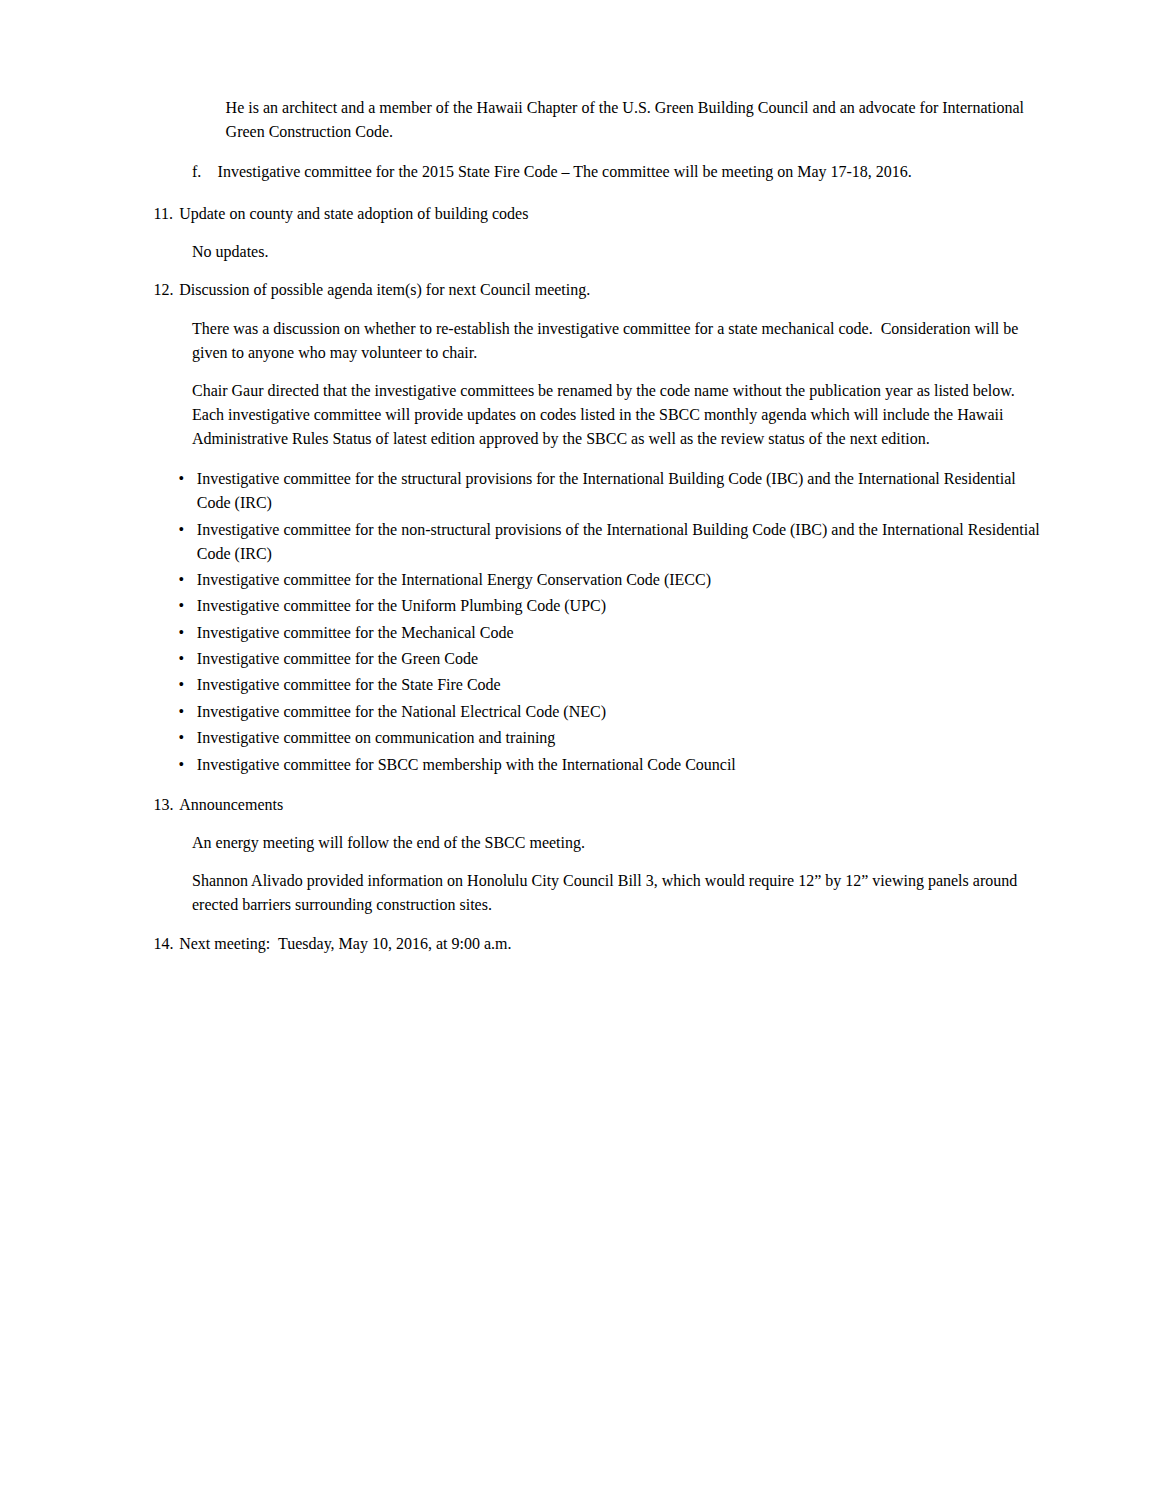He is an architect and a member of the Hawaii Chapter of the U.S. Green Building Council and an advocate for International Green Construction Code.
f.
Investigative committee for the 2015 State Fire Code – The committee will be meeting on May 17-18, 2016.
11.
Update on county and state adoption of building codes
No updates.
12.
Discussion of possible agenda item(s) for next Council meeting.
There was a discussion on whether to re-establish the investigative committee for a state mechanical code. Consideration will be given to anyone who may volunteer to chair.
Chair Gaur directed that the investigative committees be renamed by the code name without the publication year as listed below. Each investigative committee will provide updates on codes listed in the SBCC monthly agenda which will include the Hawaii Administrative Rules Status of latest edition approved by the SBCC as well as the review status of the next edition.
Investigative committee for the structural provisions for the International Building Code (IBC) and the International Residential Code (IRC)
Investigative committee for the non-structural provisions of the International Building Code (IBC) and the International Residential Code (IRC)
Investigative committee for the International Energy Conservation Code (IECC)
Investigative committee for the Uniform Plumbing Code (UPC)
Investigative committee for the Mechanical Code
Investigative committee for the Green Code
Investigative committee for the State Fire Code
Investigative committee for the National Electrical Code (NEC)
Investigative committee on communication and training
Investigative committee for SBCC membership with the International Code Council
13.
Announcements
An energy meeting will follow the end of the SBCC meeting.
Shannon Alivado provided information on Honolulu City Council Bill 3, which would require 12” by 12” viewing panels around erected barriers surrounding construction sites.
14.
Next meeting: Tuesday, May 10, 2016, at 9:00 a.m.